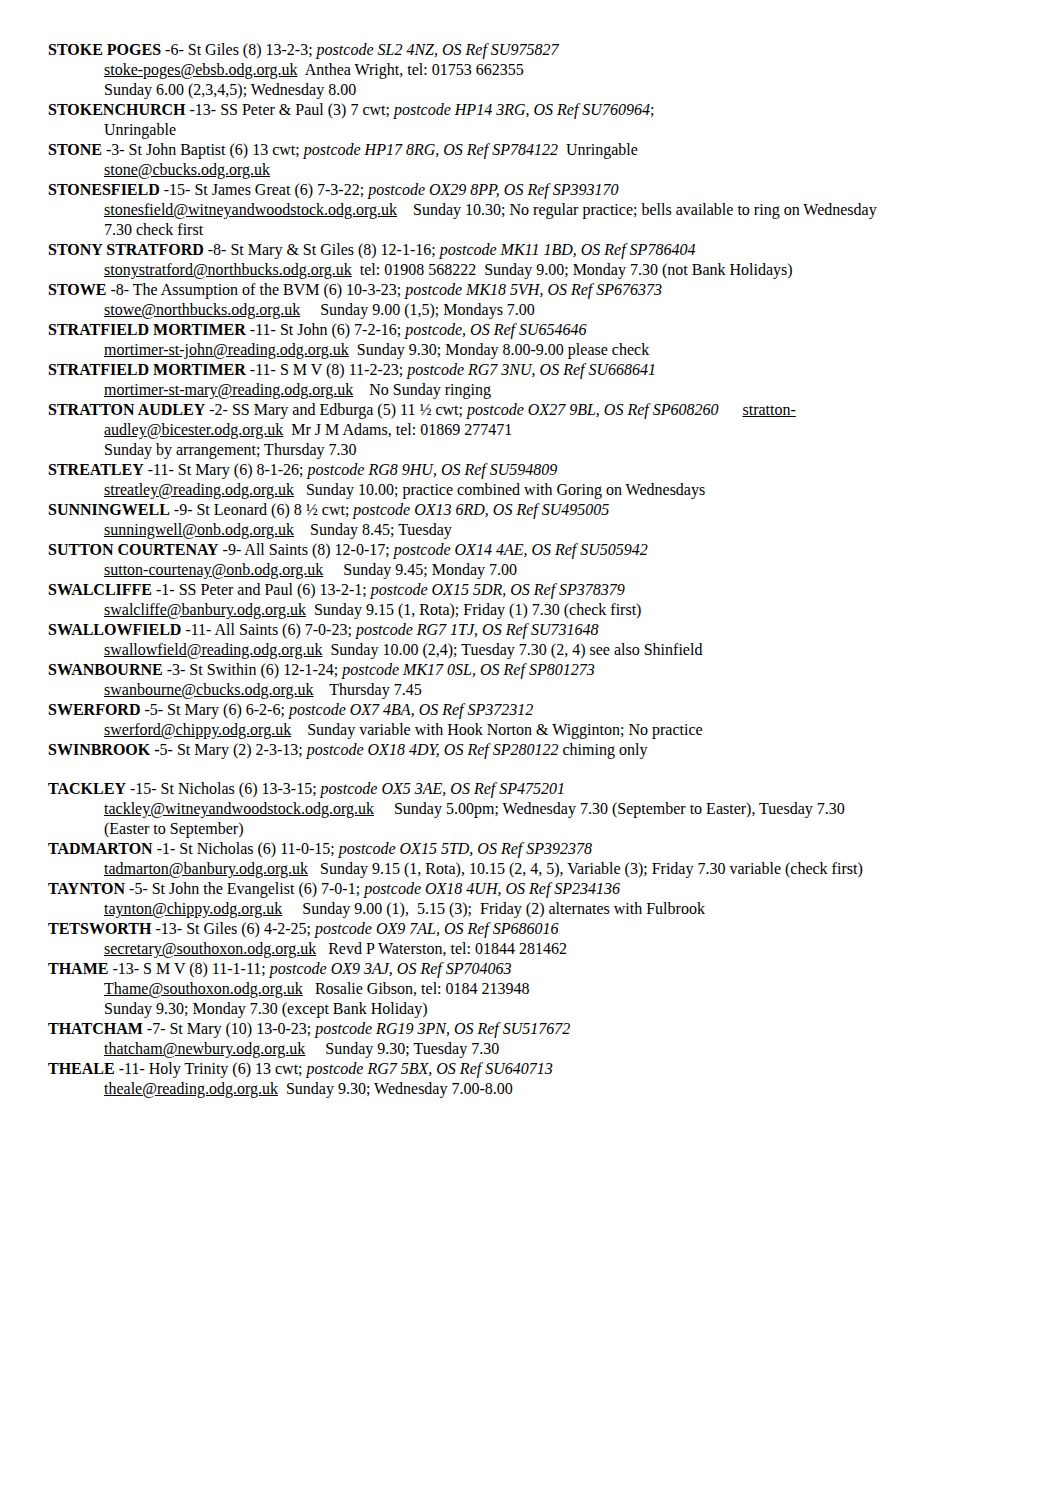Stoke Poges -6- St Giles (8) 13-2-3; postcode SL2 4NZ, OS Ref SU975827
stoke-poges@ebsb.odg.org.uk Anthea Wright, tel: 01753 662355
Sunday 6.00 (2,3,4,5); Wednesday 8.00
Stokenchurch -13- SS Peter & Paul (3) 7 cwt; postcode HP14 3RG, OS Ref SU760964;
Unringable
Stone -3- St John Baptist (6) 13 cwt; postcode HP17 8RG, OS Ref SP784122 Unringable
stone@cbucks.odg.org.uk
Stonesfield -15- St James Great (6) 7-3-22; postcode OX29 8PP, OS Ref SP393170
stonesfield@witneyandwoodstock.odg.org.uk Sunday 10.30; No regular practice; bells available to ring on Wednesday 7.30 check first
Stony Stratford -8- St Mary & St Giles (8) 12-1-16; postcode MK11 1BD, OS Ref SP786404
stonystratford@northbucks.odg.org.uk tel: 01908 568222 Sunday 9.00; Monday 7.30 (not Bank Holidays)
Stowe -8- The Assumption of the BVM (6) 10-3-23; postcode MK18 5VH, OS Ref SP676373
stowe@northbucks.odg.org.uk Sunday 9.00 (1,5); Mondays 7.00
Stratfield Mortimer -11- St John (6) 7-2-16; postcode, OS Ref SU654646
mortimer-st-john@reading.odg.org.uk Sunday 9.30; Monday 8.00-9.00 please check
Stratfield Mortimer -11- S M V (8) 11-2-23; postcode RG7 3NU, OS Ref SU668641
mortimer-st-mary@reading.odg.org.uk No Sunday ringing
Stratton Audley -2- SS Mary and Edburga (5) 11 ½ cwt; postcode OX27 9BL, OS Ref SP608260 stratton-audley@bicester.odg.org.uk Mr J M Adams, tel: 01869 277471
Sunday by arrangement; Thursday 7.30
Streatley -11- St Mary (6) 8-1-26; postcode RG8 9HU, OS Ref SU594809
streatley@reading.odg.org.uk Sunday 10.00; practice combined with Goring on Wednesdays
Sunningwell -9- St Leonard (6) 8 ½ cwt; postcode OX13 6RD, OS Ref SU495005
sunningwell@onb.odg.org.uk Sunday 8.45; Tuesday
Sutton Courtenay -9- All Saints (8) 12-0-17; postcode OX14 4AE, OS Ref SU505942
sutton-courtenay@onb.odg.org.uk Sunday 9.45; Monday 7.00
Swalcliffe -1- SS Peter and Paul (6) 13-2-1; postcode OX15 5DR, OS Ref SP378379
swalcliffe@banbury.odg.org.uk Sunday 9.15 (1, Rota); Friday (1) 7.30 (check first)
Swallowfield -11- All Saints (6) 7-0-23; postcode RG7 1TJ, OS Ref SU731648
swallowfield@reading.odg.org.uk Sunday 10.00 (2,4); Tuesday 7.30 (2, 4) see also Shinfield
Swanbourne -3- St Swithin (6) 12-1-24; postcode MK17 0SL, OS Ref SP801273
swanbourne@cbucks.odg.org.uk Thursday 7.45
Swerford -5- St Mary (6) 6-2-6; postcode OX7 4BA, OS Ref SP372312
swerford@chippy.odg.org.uk Sunday variable with Hook Norton & Wigginton; No practice
Swinbrook -5- St Mary (2) 2-3-13; postcode OX18 4DY, OS Ref SP280122 chiming only
Tackley -15- St Nicholas (6) 13-3-15; postcode OX5 3AE, OS Ref SP475201
tackley@witneyandwoodstock.odg.org.uk Sunday 5.00pm; Wednesday 7.30 (September to Easter), Tuesday 7.30 (Easter to September)
Tadmarton -1- St Nicholas (6) 11-0-15; postcode OX15 5TD, OS Ref SP392378
tadmarton@banbury.odg.org.uk Sunday 9.15 (1, Rota), 10.15 (2, 4, 5), Variable (3); Friday 7.30 variable (check first)
Taynton -5- St John the Evangelist (6) 7-0-1; postcode OX18 4UH, OS Ref SP234136
taynton@chippy.odg.org.uk Sunday 9.00 (1), 5.15 (3); Friday (2) alternates with Fulbrook
Tetsworth -13- St Giles (6) 4-2-25; postcode OX9 7AL, OS Ref SP686016
secretary@southoxon.odg.org.uk Revd P Waterston, tel: 01844 281462
Thame -13- S M V (8) 11-1-11; postcode OX9 3AJ, OS Ref SP704063
Thame@southoxon.odg.org.uk Rosalie Gibson, tel: 0184 213948
Sunday 9.30; Monday 7.30 (except Bank Holiday)
Thatcham -7- St Mary (10) 13-0-23; postcode RG19 3PN, OS Ref SU517672
thatcham@newbury.odg.org.uk Sunday 9.30; Tuesday 7.30
Theale -11- Holy Trinity (6) 13 cwt; postcode RG7 5BX, OS Ref SU640713
theale@reading.odg.org.uk Sunday 9.30; Wednesday 7.00-8.00